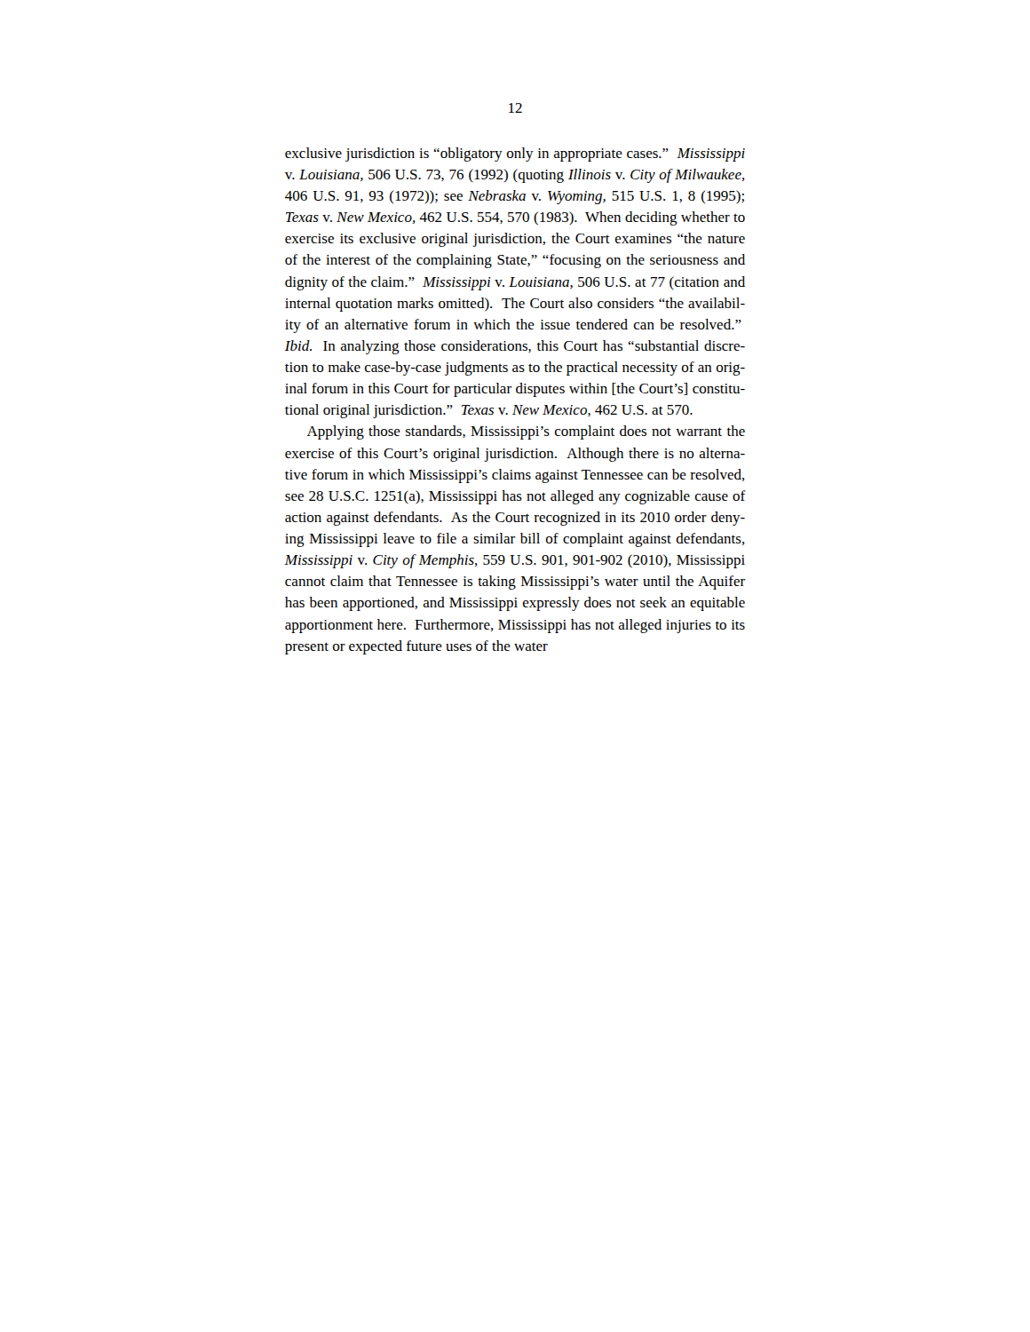12
exclusive jurisdiction is “obligatory only in appropriate cases.” Mississippi v. Louisiana, 506 U.S. 73, 76 (1992) (quoting Illinois v. City of Milwaukee, 406 U.S. 91, 93 (1972)); see Nebraska v. Wyoming, 515 U.S. 1, 8 (1995); Texas v. New Mexico, 462 U.S. 554, 570 (1983). When deciding whether to exercise its exclusive original jurisdiction, the Court examines “the nature of the interest of the complaining State,” “focusing on the seriousness and dignity of the claim.” Mississippi v. Louisiana, 506 U.S. at 77 (citation and internal quotation marks omitted). The Court also considers “the availability of an alternative forum in which the issue tendered can be resolved.” Ibid. In analyzing those considerations, this Court has “substantial discretion to make case-by-case judgments as to the practical necessity of an original forum in this Court for particular disputes within [the Court’s] constitutional original jurisdiction.” Texas v. New Mexico, 462 U.S. at 570.
Applying those standards, Mississippi’s complaint does not warrant the exercise of this Court’s original jurisdiction. Although there is no alternative forum in which Mississippi’s claims against Tennessee can be resolved, see 28 U.S.C. 1251(a), Mississippi has not alleged any cognizable cause of action against defendants. As the Court recognized in its 2010 order denying Mississippi leave to file a similar bill of complaint against defendants, Mississippi v. City of Memphis, 559 U.S. 901, 901-902 (2010), Mississippi cannot claim that Tennessee is taking Mississippi’s water until the Aquifer has been apportioned, and Mississippi expressly does not seek an equitable apportionment here. Furthermore, Mississippi has not alleged injuries to its present or expected future uses of the water